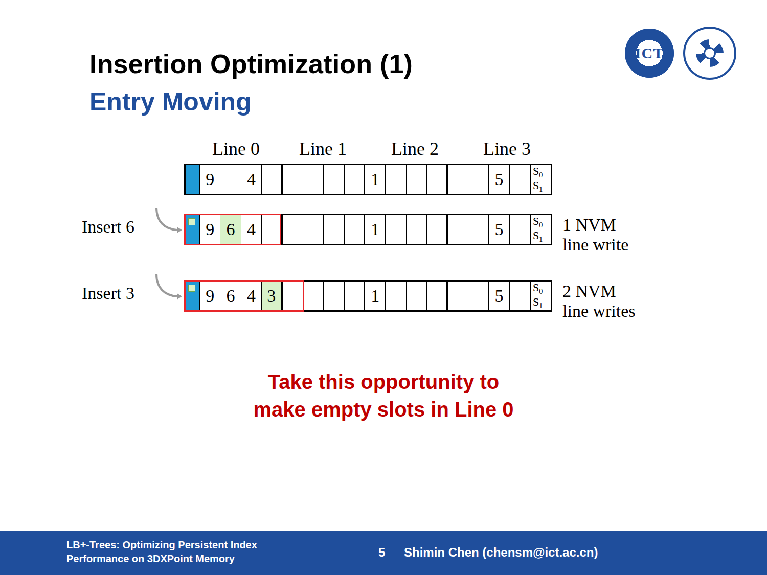Insertion Optimization (1)
Entry Moving
Line 0 Line 1 Line 2 Line 3
9
4
1
5
S0
S1
9
6
4
1
5
S0
S1
9
6
4
3
1
5
S0
S1
Insert 6
Insert 3
1 NVM
line write
2 NVM
line writes
Take this opportunity to
make empty slots in Line 0
LB+-Trees: Optimizing Persistent Index
Performance on 3DXPoint Memory
5
Shimin Chen (chensm@ict.ac.cn)